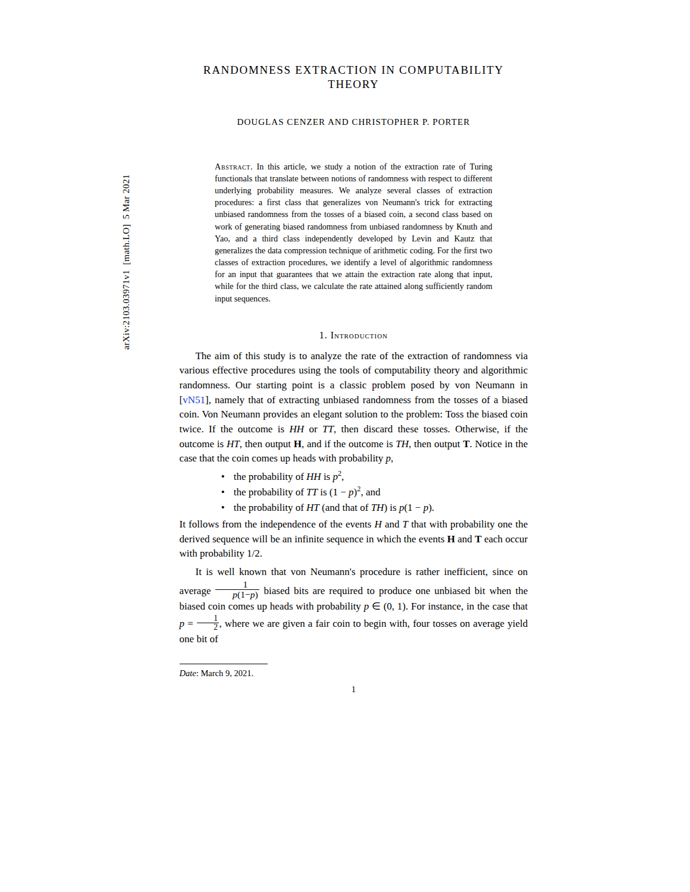arXiv:2103.03971v1 [math.LO] 5 Mar 2021
RANDOMNESS EXTRACTION IN COMPUTABILITY THEORY
DOUGLAS CENZER AND CHRISTOPHER P. PORTER
Abstract. In this article, we study a notion of the extraction rate of Turing functionals that translate between notions of randomness with respect to different underlying probability measures. We analyze several classes of extraction procedures: a first class that generalizes von Neumann's trick for extracting unbiased randomness from the tosses of a biased coin, a second class based on work of generating biased randomness from unbiased randomness by Knuth and Yao, and a third class independently developed by Levin and Kautz that generalizes the data compression technique of arithmetic coding. For the first two classes of extraction procedures, we identify a level of algorithmic randomness for an input that guarantees that we attain the extraction rate along that input, while for the third class, we calculate the rate attained along sufficiently random input sequences.
1. Introduction
The aim of this study is to analyze the rate of the extraction of randomness via various effective procedures using the tools of computability theory and algorithmic randomness. Our starting point is a classic problem posed by von Neumann in [vN51], namely that of extracting unbiased randomness from the tosses of a biased coin. Von Neumann provides an elegant solution to the problem: Toss the biased coin twice. If the outcome is HH or TT, then discard these tosses. Otherwise, if the outcome is HT, then output H, and if the outcome is TH, then output T. Notice in the case that the coin comes up heads with probability p,
the probability of HH is p2,
the probability of TT is (1 − p)2, and
the probability of HT (and that of TH) is p(1 − p).
It follows from the independence of the events H and T that with probability one the derived sequence will be an infinite sequence in which the events H and T each occur with probability 1/2.
It is well known that von Neumann's procedure is rather inefficient, since on average 1 p(1−p) biased bits are required to produce one unbiased bit when the biased coin comes up heads with probability p ∈ (0, 1). For instance, in the case that p = 12, where we are given a fair coin to begin with, four tosses on average yield one bit of
Date: March 9, 2021.
1